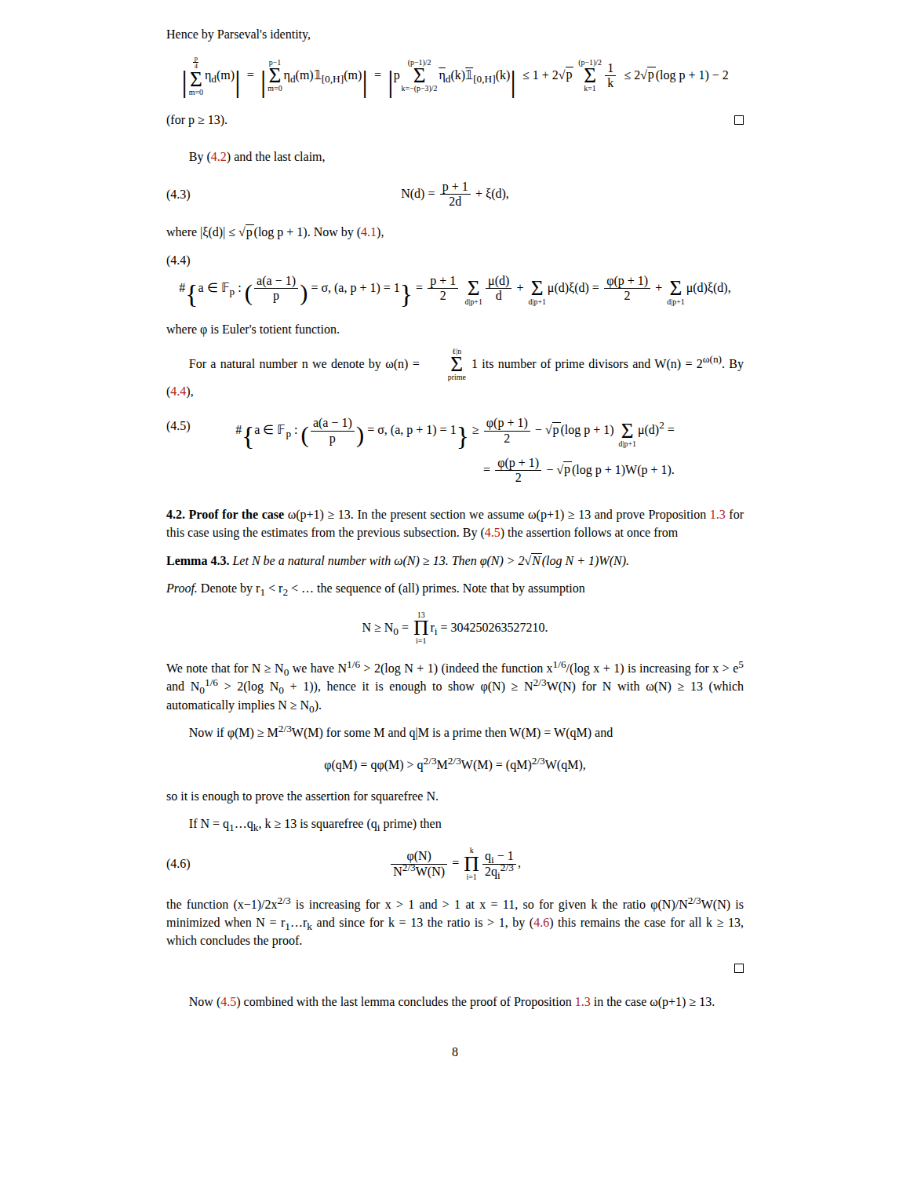Hence by Parseval's identity,
|p 4 Σm=0ηd(m)| = |p−1 Σm=0ηd(m)𝟙[0,H](m)| = |p(p−1)/2 Σk=−(p−3)/2 ηd(k)𝟙[0,H](k)| ≤ 1 + 2√p (p−1)/2 Σk=11 k ≤ 2√p(log p + 1) − 2
(for p ≥ 13).
By (4.2) and the last claim,
(4.3)
N(d) = p + 12d + ξ(d),
where |ξ(d)| ≤ √p(log p + 1). Now by (4.1),
(4.4)
#{a ∈ 𝔽p : (a(a − 1) p) = σ, (a, p + 1) = 1} = p + 12 Σd|p+1 μ(d) d + Σd|p+1μ(d)ξ(d) = φ(p + 1) 2 + Σd|p+1μ(d)ξ(d),
where φ is Euler's totient function.
For a natural number n we denote by ω(n) = ℓ|n Σprime 1 its number of prime divisors and W(n) = 2ω(n). By (4.4),
(4.5)
#{a ∈ 𝔽p : (a(a − 1) p) = σ, (a, p + 1) = 1} ≥ φ(p + 1) 2 − √p(log p + 1) Σd|p+1μ(d)2 =
= φ(p + 1) 2 − √p(log p + 1)W(p + 1).
4.2. Proof for the case ω(p+1) ≥ 13. In the present section we assume ω(p+1) ≥ 13 and prove Proposition 1.3 for this case using the estimates from the previous subsection. By (4.5) the assertion follows at once from
Lemma 4.3. Let N be a natural number with ω(N) ≥ 13. Then φ(N) > 2√N(log N + 1)W(N).
Proof. Denote by r1 < r2 < … the sequence of (all) primes. Note that by assumption
N ≥ N0 = 13 Πi=1ri = 304250263527210.
We note that for N ≥ N0 we have N1/6 > 2(log N + 1) (indeed the function x1/6/(log x + 1) is increasing for x > e5 and N01/6 > 2(log N0 + 1)), hence it is enough to show φ(N) ≥ N2/3W(N) for N with ω(N) ≥ 13 (which automatically implies N ≥ N0).
Now if φ(M) ≥ M2/3W(M) for some M and q|M is a prime then W(M) = W(qM) and
φ(qM) = qφ(M) > q2/3M2/3W(M) = (qM)2/3W(qM),
so it is enough to prove the assertion for squarefree N.
If N = q1…qk, k ≥ 13 is squarefree (qi prime) then
(4.6)
φ(N) N2/3W(N) = kΠi=1 qi − 12qi2/3,
the function (x−1)/2x2/3 is increasing for x > 1 and > 1 at x = 11, so for given k the ratio φ(N)/N2/3W(N) is minimized when N = r1…rk and since for k = 13 the ratio is > 1, by (4.6) this remains the case for all k ≥ 13, which concludes the proof.
Now (4.5) combined with the last lemma concludes the proof of Proposition 1.3 in the case ω(p+1) ≥ 13.
8